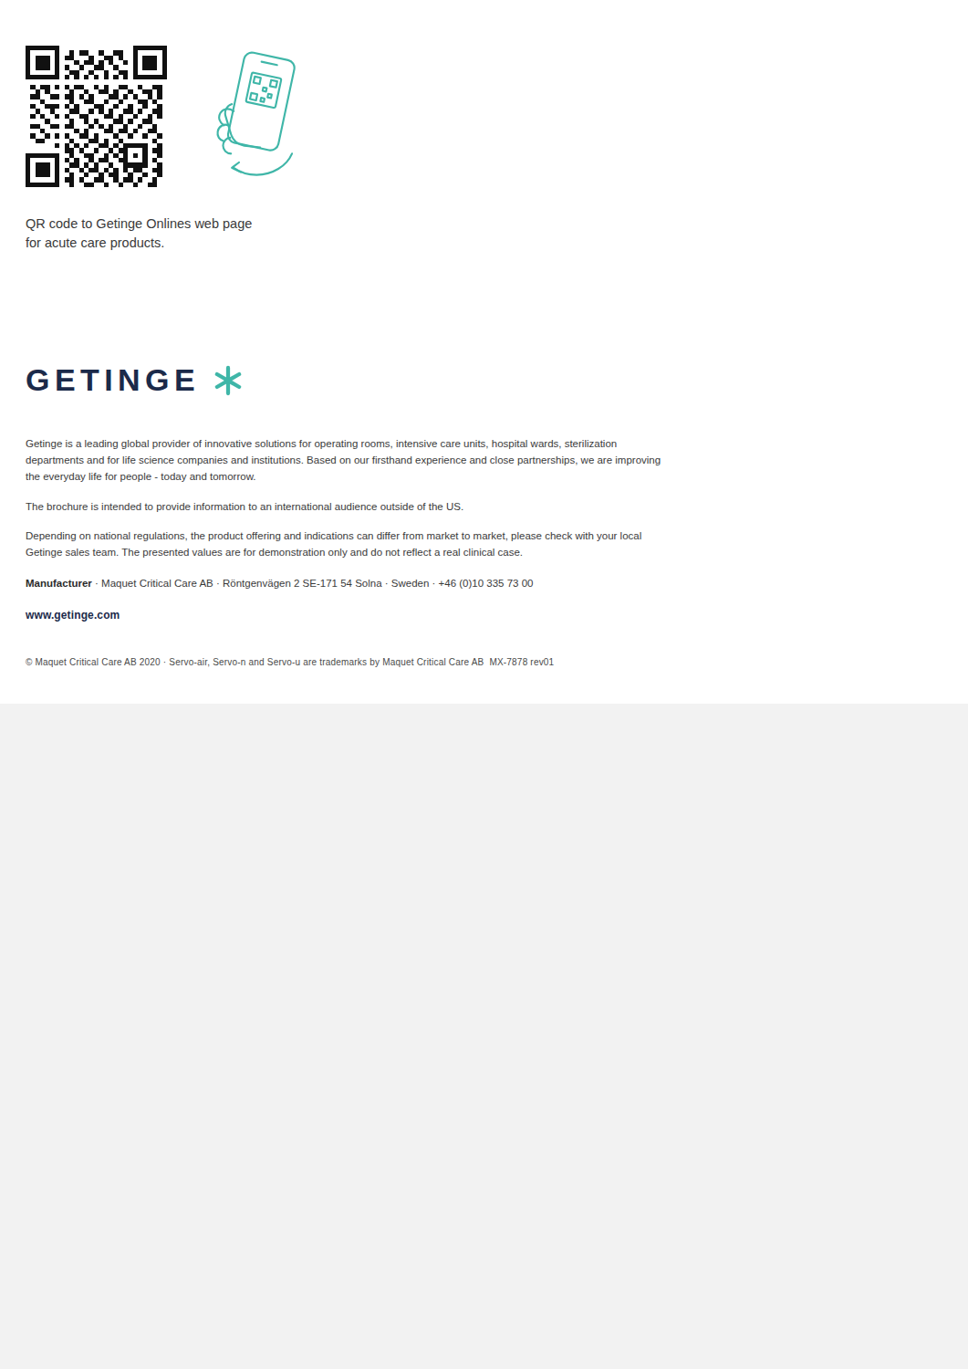QR code to Getinge Onlines web page for acute care products.
GETINGE
Getinge is a leading global provider of innovative solutions for operating rooms, intensive care units, hospital wards, sterilization departments and for life science companies and institutions. Based on our firsthand experience and close partnerships, we are improving the everyday life for people - today and tomorrow.
The brochure is intended to provide information to an international audience outside of the US.
Depending on national regulations, the product offering and indications can differ from market to market, please check with your local Getinge sales team. The presented values are for demonstration only and do not reflect a real clinical case.
Manufacturer · Maquet Critical Care AB · Röntgenvägen 2 SE-171 54 Solna · Sweden · +46 (0)10 335 73 00
www.getinge.com
© Maquet Critical Care AB 2020 · Servo-air, Servo-n and Servo-u are trademarks by Maquet Critical Care AB MX-7878 rev01